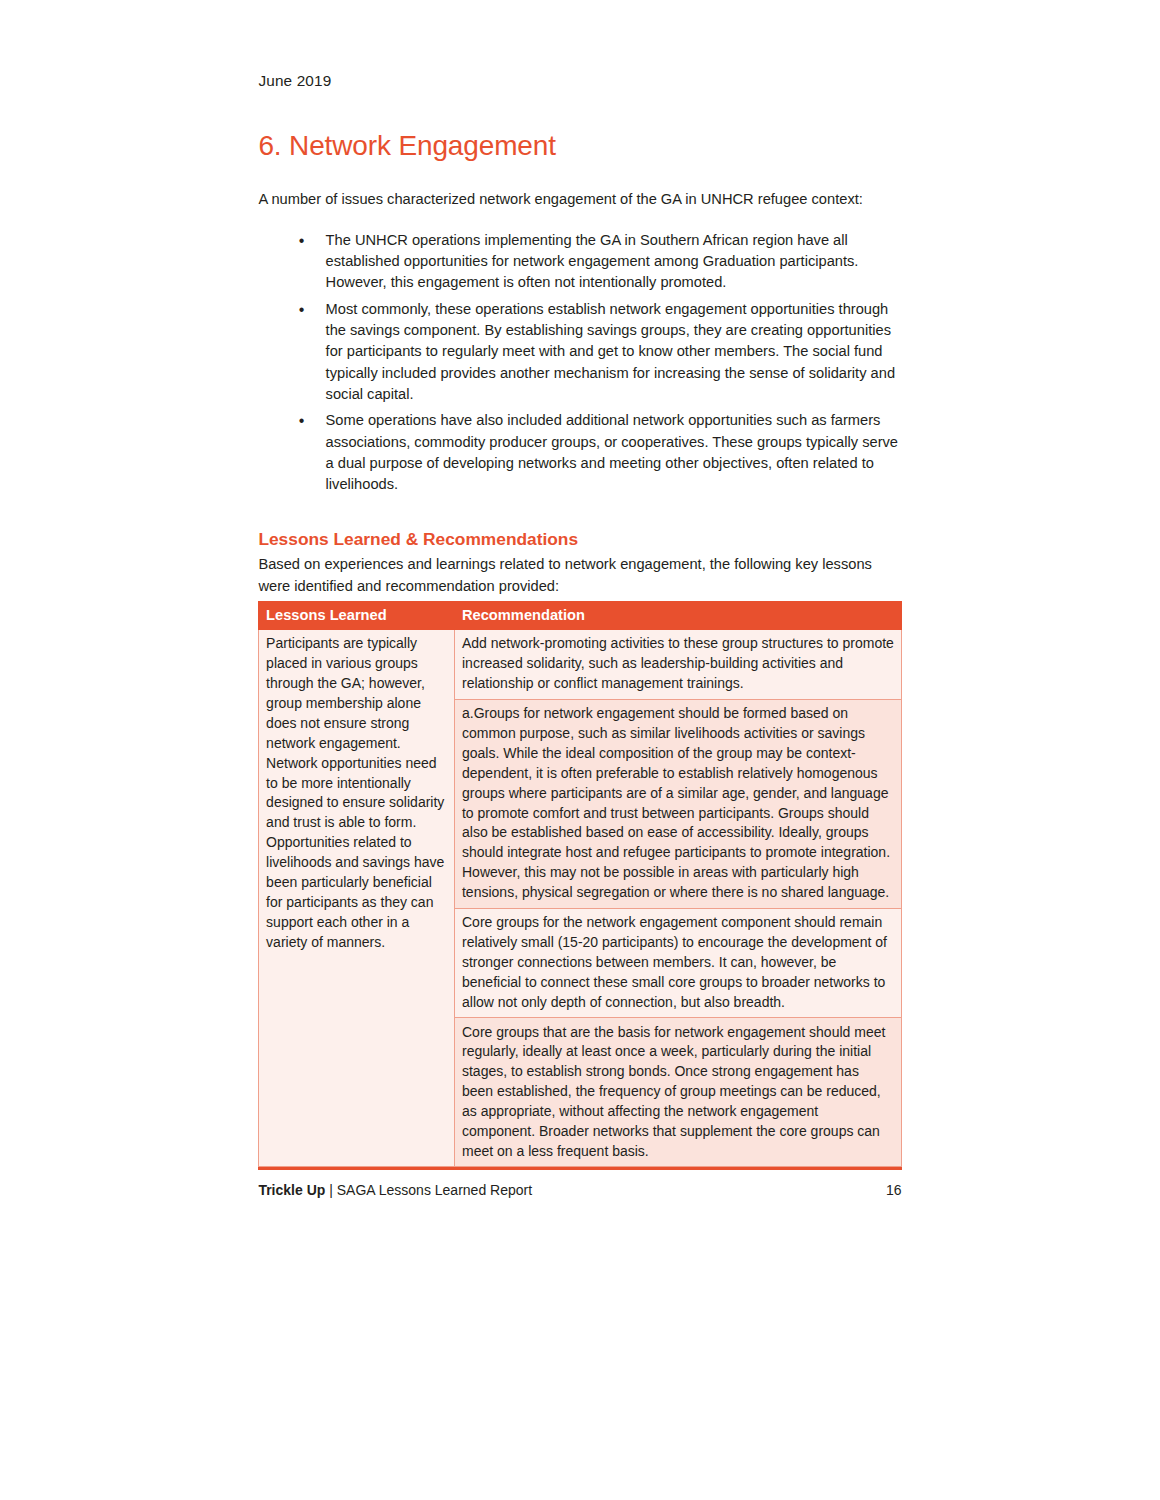June 2019
6. Network Engagement
A number of issues characterized network engagement of the GA in UNHCR refugee context:
The UNHCR operations implementing the GA in Southern African region have all established opportunities for network engagement among Graduation participants. However, this engagement is often not intentionally promoted.
Most commonly, these operations establish network engagement opportunities through the savings component. By establishing savings groups, they are creating opportunities for participants to regularly meet with and get to know other members. The social fund typically included provides another mechanism for increasing the sense of solidarity and social capital.
Some operations have also included additional network opportunities such as farmers associations, commodity producer groups, or cooperatives. These groups typically serve a dual purpose of developing networks and meeting other objectives, often related to livelihoods.
Lessons Learned & Recommendations
Based on experiences and learnings related to network engagement, the following key lessons were identified and recommendation provided:
| Lessons Learned | Recommendation |
| --- | --- |
| Participants are typically placed in various groups through the GA; however, group membership alone does not ensure strong network engagement. Network opportunities need to be more intentionally designed to ensure solidarity and trust is able to form. Opportunities related to livelihoods and savings have been particularly beneficial for participants as they can support each other in a variety of manners. | Add network-promoting activities to these group structures to promote increased solidarity, such as leadership-building activities and relationship or conflict management trainings. |
| a.Groups for network engagement should be formed based on common purpose, such as similar livelihoods activities or savings goals. While the ideal composition of the group may be context-dependent, it is often preferable to establish relatively homogenous groups where participants are of a similar age, gender, and language to promote comfort and trust between participants. Groups should also be established based on ease of accessibility. Ideally, groups should integrate host and refugee participants to promote integration. However, this may not be possible in areas with particularly high tensions, physical segregation or where there is no shared language. |
| Core groups for the network engagement component should remain relatively small (15-20 participants) to encourage the development of stronger connections between members. It can, however, be beneficial to connect these small core groups to broader networks to allow not only depth of connection, but also breadth. |
| Core groups that are the basis for network engagement should meet regularly, ideally at least once a week, particularly during the initial stages, to establish strong bonds. Once strong engagement has been established, the frequency of group meetings can be reduced, as appropriate, without affecting the network engagement component. Broader networks that supplement the core groups can meet on a less frequent basis. |
Trickle Up | SAGA Lessons Learned Report
16